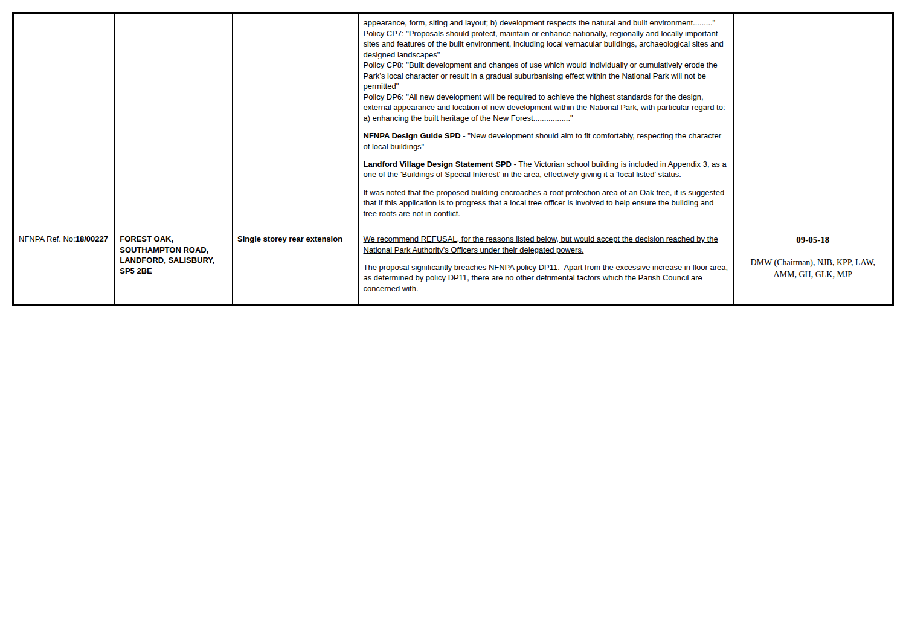| | | | appearance, form, siting and layout; b) development respects the natural and built environment........." Policy CP7: "Proposals should protect, maintain or enhance nationally, regionally and locally important sites and features of the built environment, including local vernacular buildings, archaeological sites and designed landscapes" Policy CP8: "Built development and changes of use which would individually or cumulatively erode the Park’s local character or result in a gradual suburbanising effect within the National Park will not be permitted" Policy DP6: "All new development will be required to achieve the highest standards for the design, external appearance and location of new development within the National Park, with particular regard to: a) enhancing the built heritage of the New Forest................." NFNPA Design Guide SPD - "New development should aim to fit comfortably, respecting the character of local buildings" Landford Village Design Statement SPD - The Victorian school building is included in Appendix 3, as a one of the 'Buildings of Special Interest' in the area, effectively giving it a 'local listed' status. It was noted that the proposed building encroaches a root protection area of an Oak tree, it is suggested that if this application is to progress that a local tree officer is involved to help ensure the building and tree roots are not in conflict. | |
| NFNPA Ref. No: 18/00227 | FOREST OAK, SOUTHAMPTON ROAD, LANDFORD, SALISBURY, SP5 2BE | Single storey rear extension | We recommend REFUSAL, for the reasons listed below, but would accept the decision reached by the National Park Authority's Officers under their delegated powers. The proposal significantly breaches NFNPA policy DP11. Apart from the excessive increase in floor area, as determined by policy DP11, there are no other detrimental factors which the Parish Council are concerned with. | 09-05-18 DMW (Chairman), NJB, KPP, LAW, AMM, GH, GLK, MJP |